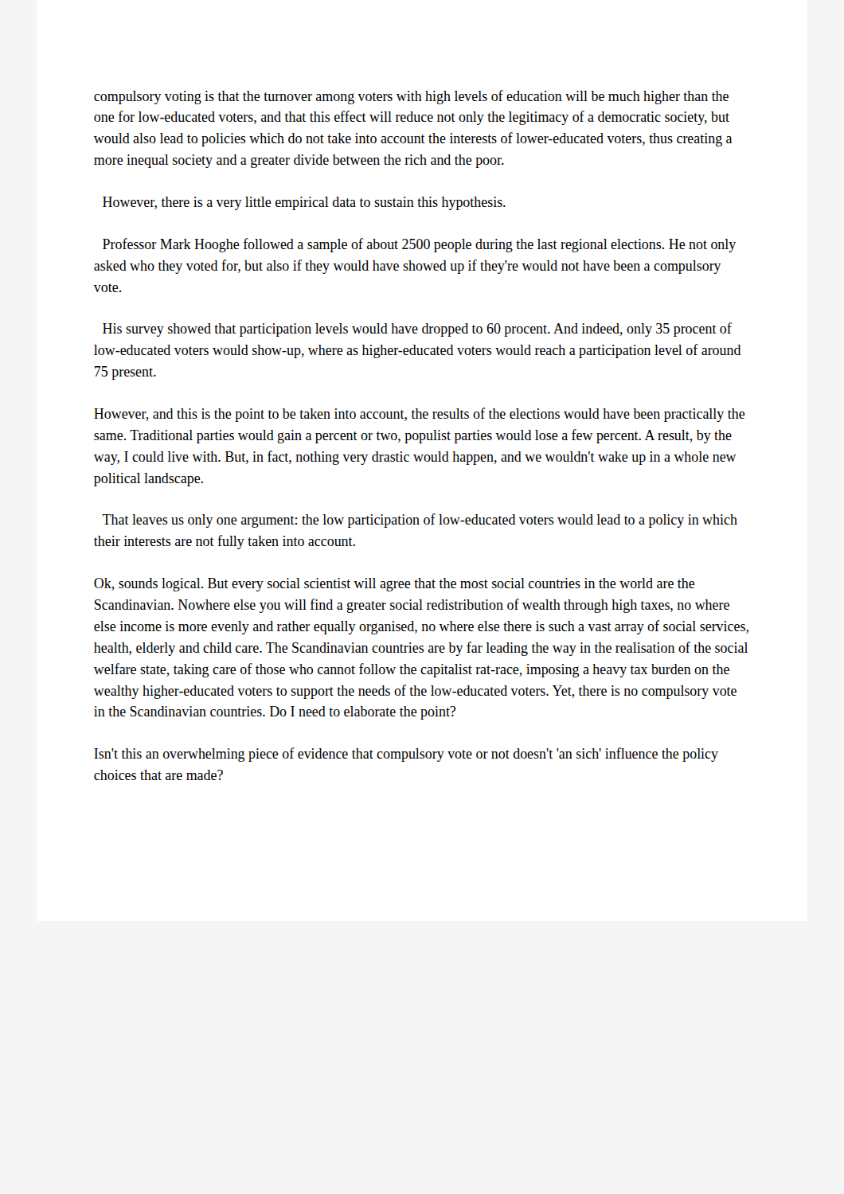compulsory voting is that the turnover among voters with high levels of education will be much higher than the one for low-educated voters, and that this effect will reduce not only the legitimacy of a democratic society, but would also lead to policies which do not take into account the interests of lower-educated voters, thus creating a more inequal society and a greater divide between the rich and the poor.
However, there is a very little empirical data to sustain this hypothesis.
Professor Mark Hooghe followed a sample of about 2500 people during the last regional elections. He not only asked who they voted for, but also if they would have showed up if they're would not have been a compulsory vote.
His survey showed that participation levels would have dropped to 60 procent. And indeed, only 35 procent of low-educated voters would show-up, where as higher-educated voters would reach a participation level of around 75 present.
However, and this is the point to be taken into account, the results of the elections would have been practically the same. Traditional parties would gain a percent or two, populist parties would lose a few percent. A result, by the way, I could live with. But, in fact, nothing very drastic would happen, and we wouldn't wake up in a whole new political landscape.
That leaves us only one argument: the low participation of low-educated voters would lead to a policy in which their interests are not fully taken into account.
Ok, sounds logical. But every social scientist will agree that the most social countries in the world are the Scandinavian. Nowhere else you will find a greater social redistribution of wealth through high taxes, no where else income is more evenly and rather equally organised, no where else there is such a vast array of social services, health, elderly and child care. The Scandinavian countries are by far leading the way in the realisation of the social welfare state, taking care of those who cannot follow the capitalist rat-race, imposing a heavy tax burden on the wealthy higher-educated voters to support the needs of the low-educated voters. Yet, there is no compulsory vote in the Scandinavian countries. Do I need to elaborate the point?
Isn't this an overwhelming piece of evidence that compulsory vote or not doesn't 'an sich' influence the policy choices that are made?